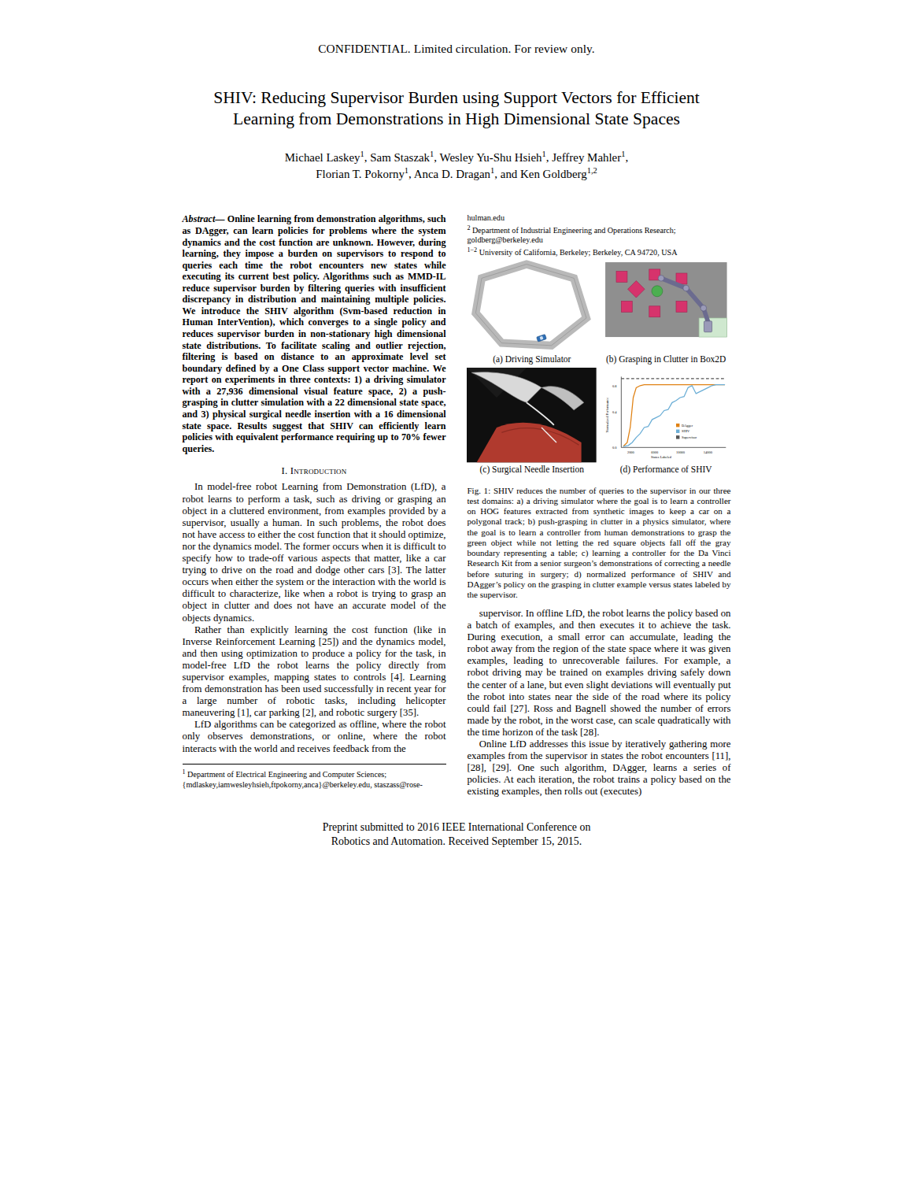CONFIDENTIAL. Limited circulation. For review only.
SHIV: Reducing Supervisor Burden using Support Vectors for Efficient
Learning from Demonstrations in High Dimensional State Spaces
Michael Laskey1, Sam Staszak1, Wesley Yu-Shu Hsieh1, Jeffrey Mahler1,
Florian T. Pokorny1, Anca D. Dragan1, and Ken Goldberg1,2
Abstract— Online learning from demonstration algorithms, such as DAgger, can learn policies for problems where the system dynamics and the cost function are unknown. However, during learning, they impose a burden on supervisors to respond to queries each time the robot encounters new states while executing its current best policy. Algorithms such as MMD-IL reduce supervisor burden by filtering queries with insufficient discrepancy in distribution and maintaining multiple policies. We introduce the SHIV algorithm (Svm-based reduction in Human InterVention), which converges to a single policy and reduces supervisor burden in non-stationary high dimensional state distributions. To facilitate scaling and outlier rejection, filtering is based on distance to an approximate level set boundary defined by a One Class support vector machine. We report on experiments in three contexts: 1) a driving simulator with a 27,936 dimensional visual feature space, 2) a push-grasping in clutter simulation with a 22 dimensional state space, and 3) physical surgical needle insertion with a 16 dimensional state space. Results suggest that SHIV can efficiently learn policies with equivalent performance requiring up to 70% fewer queries.
I. Introduction
In model-free robot Learning from Demonstration (LfD), a robot learns to perform a task, such as driving or grasping an object in a cluttered environment, from examples provided by a supervisor, usually a human. In such problems, the robot does not have access to either the cost function that it should optimize, nor the dynamics model. The former occurs when it is difficult to specify how to trade-off various aspects that matter, like a car trying to drive on the road and dodge other cars [3]. The latter occurs when either the system or the interaction with the world is difficult to characterize, like when a robot is trying to grasp an object in clutter and does not have an accurate model of the objects dynamics.
Rather than explicitly learning the cost function (like in Inverse Reinforcement Learning [25]) and the dynamics model, and then using optimization to produce a policy for the task, in model-free LfD the robot learns the policy directly from supervisor examples, mapping states to controls [4]. Learning from demonstration has been used successfully in recent year for a large number of robotic tasks, including helicopter maneuvering [1], car parking [2], and robotic surgery [35].
LfD algorithms can be categorized as offline, where the robot only observes demonstrations, or online, where the robot interacts with the world and receives feedback from the
1 Department of Electrical Engineering and Computer Sciences; {mdlaskey,iamwesleyhsieh,ftpokorny,anca}@berkeley.edu, staszass@rose-hulman.edu
2 Department of Industrial Engineering and Operations Research; goldberg@berkeley.edu
1−2 University of California, Berkeley; Berkeley, CA 94720, USA
(a) Driving Simulator
(b) Grasping in Clutter in Box2D
(c) Surgical Needle Insertion
0.0 0.4 0.8 2000 6000 10000 14000 States Labeled Normalized Performance DAgger SHIV Supervisor
(d) Performance of SHIV
Fig. 1: SHIV reduces the number of queries to the supervisor in our three test domains: a) a driving simulator where the goal is to learn a controller on HOG features extracted from synthetic images to keep a car on a polygonal track; b) push-grasping in clutter in a physics simulator, where the goal is to learn a controller from human demonstrations to grasp the green object while not letting the red square objects fall off the gray boundary representing a table; c) learning a controller for the Da Vinci Research Kit from a senior surgeon’s demonstrations of correcting a needle before suturing in surgery; d) normalized performance of SHIV and DAgger’s policy on the grasping in clutter example versus states labeled by the supervisor.
supervisor. In offline LfD, the robot learns the policy based on a batch of examples, and then executes it to achieve the task. During execution, a small error can accumulate, leading the robot away from the region of the state space where it was given examples, leading to unrecoverable failures. For example, a robot driving may be trained on examples driving safely down the center of a lane, but even slight deviations will eventually put the robot into states near the side of the road where its policy could fail [27]. Ross and Bagnell showed the number of errors made by the robot, in the worst case, can scale quadratically with the time horizon of the task [28].
Online LfD addresses this issue by iteratively gathering more examples from the supervisor in states the robot encounters [11], [28], [29]. One such algorithm, DAgger, learns a series of policies. At each iteration, the robot trains a policy based on the existing examples, then rolls out (executes)
Preprint submitted to 2016 IEEE International Conference on
Robotics and Automation. Received September 15, 2015.